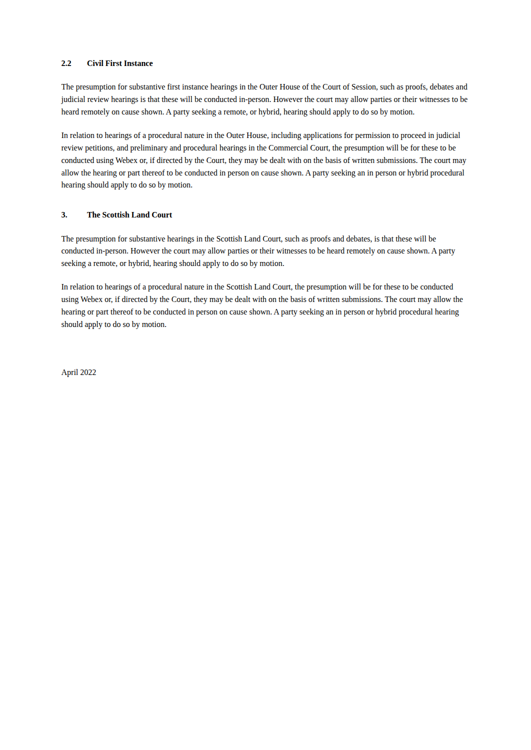2.2 Civil First Instance
The presumption for substantive first instance hearings in the Outer House of the Court of Session, such as proofs, debates and judicial review hearings is that these will be conducted in-person. However the court may allow parties or their witnesses to be heard remotely on cause shown. A party seeking a remote, or hybrid, hearing should apply to do so by motion.
In relation to hearings of a procedural nature in the Outer House, including applications for permission to proceed in judicial review petitions, and preliminary and procedural hearings in the Commercial Court, the presumption will be for these to be conducted using Webex or, if directed by the Court, they may be dealt with on the basis of written submissions. The court may allow the hearing or part thereof to be conducted in person on cause shown. A party seeking an in person or hybrid procedural hearing should apply to do so by motion.
3. The Scottish Land Court
The presumption for substantive hearings in the Scottish Land Court, such as proofs and debates, is that these will be conducted in-person. However the court may allow parties or their witnesses to be heard remotely on cause shown. A party seeking a remote, or hybrid, hearing should apply to do so by motion.
In relation to hearings of a procedural nature in the Scottish Land Court, the presumption will be for these to be conducted using Webex or, if directed by the Court, they may be dealt with on the basis of written submissions. The court may allow the hearing or part thereof to be conducted in person on cause shown. A party seeking an in person or hybrid procedural hearing should apply to do so by motion.
April 2022